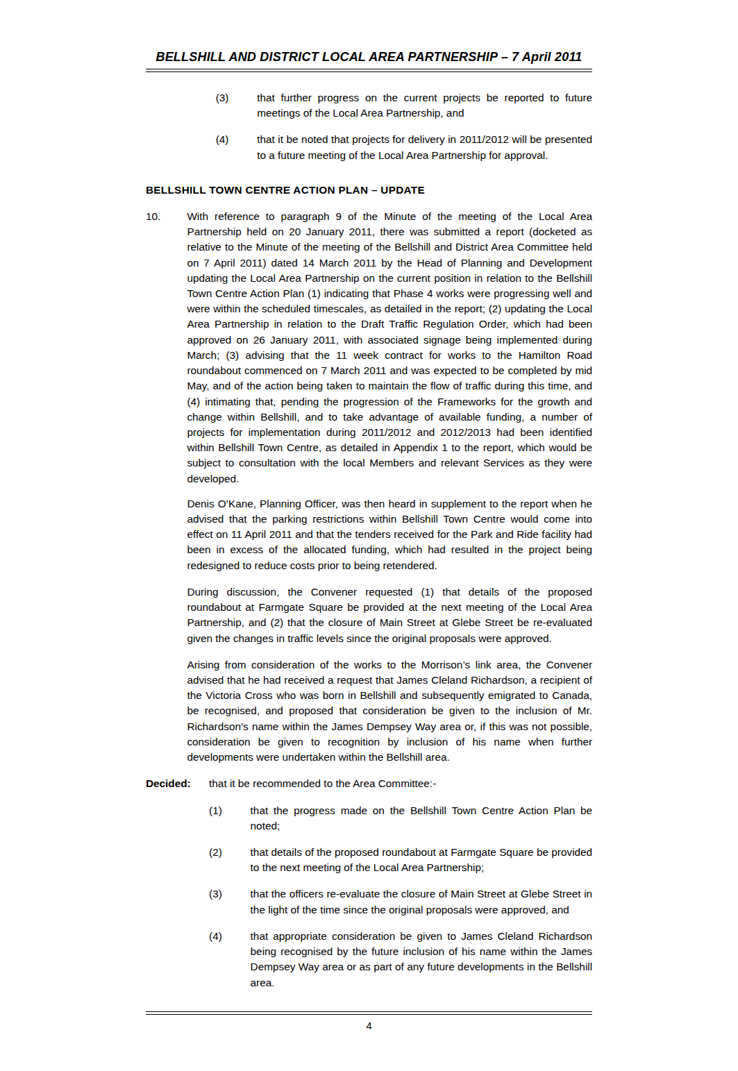BELLSHILL AND DISTRICT LOCAL AREA PARTNERSHIP – 7 April 2011
(3)
that further progress on the current projects be reported to future meetings of the Local Area Partnership, and
(4)
that it be noted that projects for delivery in 2011/2012 will be presented to a future meeting of the Local Area Partnership for approval.
BELLSHILL TOWN CENTRE ACTION PLAN – UPDATE
10.
With reference to paragraph 9 of the Minute of the meeting of the Local Area Partnership held on 20 January 2011, there was submitted a report (docketed as relative to the Minute of the meeting of the Bellshill and District Area Committee held on 7 April 2011) dated 14 March 2011 by the Head of Planning and Development updating the Local Area Partnership on the current position in relation to the Bellshill Town Centre Action Plan (1) indicating that Phase 4 works were progressing well and were within the scheduled timescales, as detailed in the report; (2) updating the Local Area Partnership in relation to the Draft Traffic Regulation Order, which had been approved on 26 January 2011, with associated signage being implemented during March; (3) advising that the 11 week contract for works to the Hamilton Road roundabout commenced on 7 March 2011 and was expected to be completed by mid May, and of the action being taken to maintain the flow of traffic during this time, and (4) intimating that, pending the progression of the Frameworks for the growth and change within Bellshill, and to take advantage of available funding, a number of projects for implementation during 2011/2012 and 2012/2013 had been identified within Bellshill Town Centre, as detailed in Appendix 1 to the report, which would be subject to consultation with the local Members and relevant Services as they were developed.
Denis O’Kane, Planning Officer, was then heard in supplement to the report when he advised that the parking restrictions within Bellshill Town Centre would come into effect on 11 April 2011 and that the tenders received for the Park and Ride facility had been in excess of the allocated funding, which had resulted in the project being redesigned to reduce costs prior to being retendered.
During discussion, the Convener requested (1) that details of the proposed roundabout at Farmgate Square be provided at the next meeting of the Local Area Partnership, and (2) that the closure of Main Street at Glebe Street be re-evaluated given the changes in traffic levels since the original proposals were approved.
Arising from consideration of the works to the Morrison’s link area, the Convener advised that he had received a request that James Cleland Richardson, a recipient of the Victoria Cross who was born in Bellshill and subsequently emigrated to Canada, be recognised, and proposed that consideration be given to the inclusion of Mr. Richardson’s name within the James Dempsey Way area or, if this was not possible, consideration be given to recognition by inclusion of his name when further developments were undertaken within the Bellshill area.
Decided:
that it be recommended to the Area Committee:-
(1)
that the progress made on the Bellshill Town Centre Action Plan be noted;
(2)
that details of the proposed roundabout at Farmgate Square be provided to the next meeting of the Local Area Partnership;
(3)
that the officers re-evaluate the closure of Main Street at Glebe Street in the light of the time since the original proposals were approved, and
(4)
that appropriate consideration be given to James Cleland Richardson being recognised by the future inclusion of his name within the James Dempsey Way area or as part of any future developments in the Bellshill area.
4